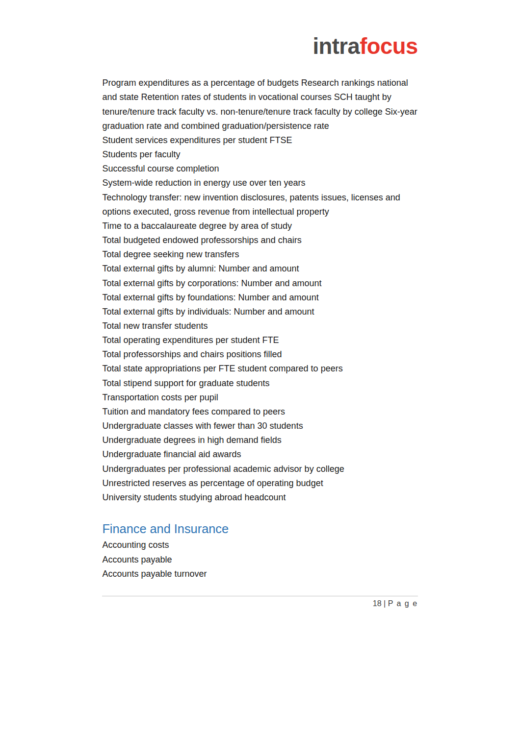intra focus
Program expenditures as a percentage of budgets Research rankings national and state Retention rates of students in vocational courses SCH taught by tenure/tenure track faculty vs. non-tenure/tenure track faculty by college Six-year graduation rate and combined graduation/persistence rate
Student services expenditures per student FTSE
Students per faculty
Successful course completion
System-wide reduction in energy use over ten years
Technology transfer: new invention disclosures, patents issues, licenses and options executed, gross revenue from intellectual property
Time to a baccalaureate degree by area of study
Total budgeted endowed professorships and chairs
Total degree seeking new transfers
Total external gifts by alumni: Number and amount
Total external gifts by corporations: Number and amount
Total external gifts by foundations: Number and amount
Total external gifts by individuals: Number and amount
Total new transfer students
Total operating expenditures per student FTE
Total professorships and chairs positions filled
Total state appropriations per FTE student compared to peers
Total stipend support for graduate students
Transportation costs per pupil
Tuition and mandatory fees compared to peers
Undergraduate classes with fewer than 30 students
Undergraduate degrees in high demand fields
Undergraduate financial aid awards
Undergraduates per professional academic advisor by college
Unrestricted reserves as percentage of operating budget
University students studying abroad headcount
Finance and Insurance
Accounting costs
Accounts payable
Accounts payable turnover
18 | P a g e